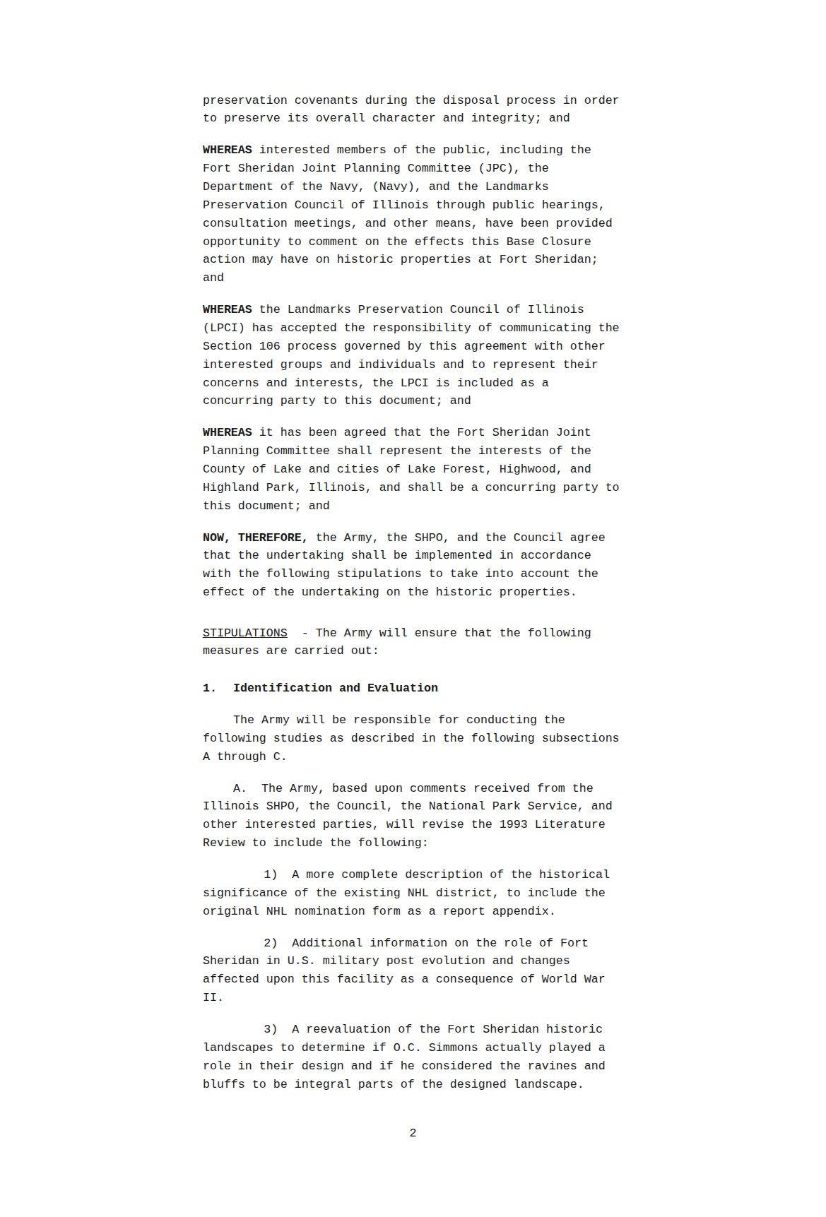preservation covenants during the disposal process in order to preserve its overall character and integrity; and
WHEREAS interested members of the public, including the Fort Sheridan Joint Planning Committee (JPC), the Department of the Navy, (Navy), and the Landmarks Preservation Council of Illinois through public hearings, consultation meetings, and other means, have been provided opportunity to comment on the effects this Base Closure action may have on historic properties at Fort Sheridan; and
WHEREAS the Landmarks Preservation Council of Illinois (LPCI) has accepted the responsibility of communicating the Section 106 process governed by this agreement with other interested groups and individuals and to represent their concerns and interests, the LPCI is included as a concurring party to this document; and
WHEREAS it has been agreed that the Fort Sheridan Joint Planning Committee shall represent the interests of the County of Lake and cities of Lake Forest, Highwood, and Highland Park, Illinois, and shall be a concurring party to this document; and
NOW, THEREFORE, the Army, the SHPO, and the Council agree that the undertaking shall be implemented in accordance with the following stipulations to take into account the effect of the undertaking on the historic properties.
STIPULATIONS - The Army will ensure that the following measures are carried out:
1. Identification and Evaluation
The Army will be responsible for conducting the following studies as described in the following subsections A through C.
A. The Army, based upon comments received from the Illinois SHPO, the Council, the National Park Service, and other interested parties, will revise the 1993 Literature Review to include the following:
1) A more complete description of the historical significance of the existing NHL district, to include the original NHL nomination form as a report appendix.
2) Additional information on the role of Fort Sheridan in U.S. military post evolution and changes affected upon this facility as a consequence of World War II.
3) A reevaluation of the Fort Sheridan historic landscapes to determine if O.C. Simmons actually played a role in their design and if he considered the ravines and bluffs to be integral parts of the designed landscape.
2